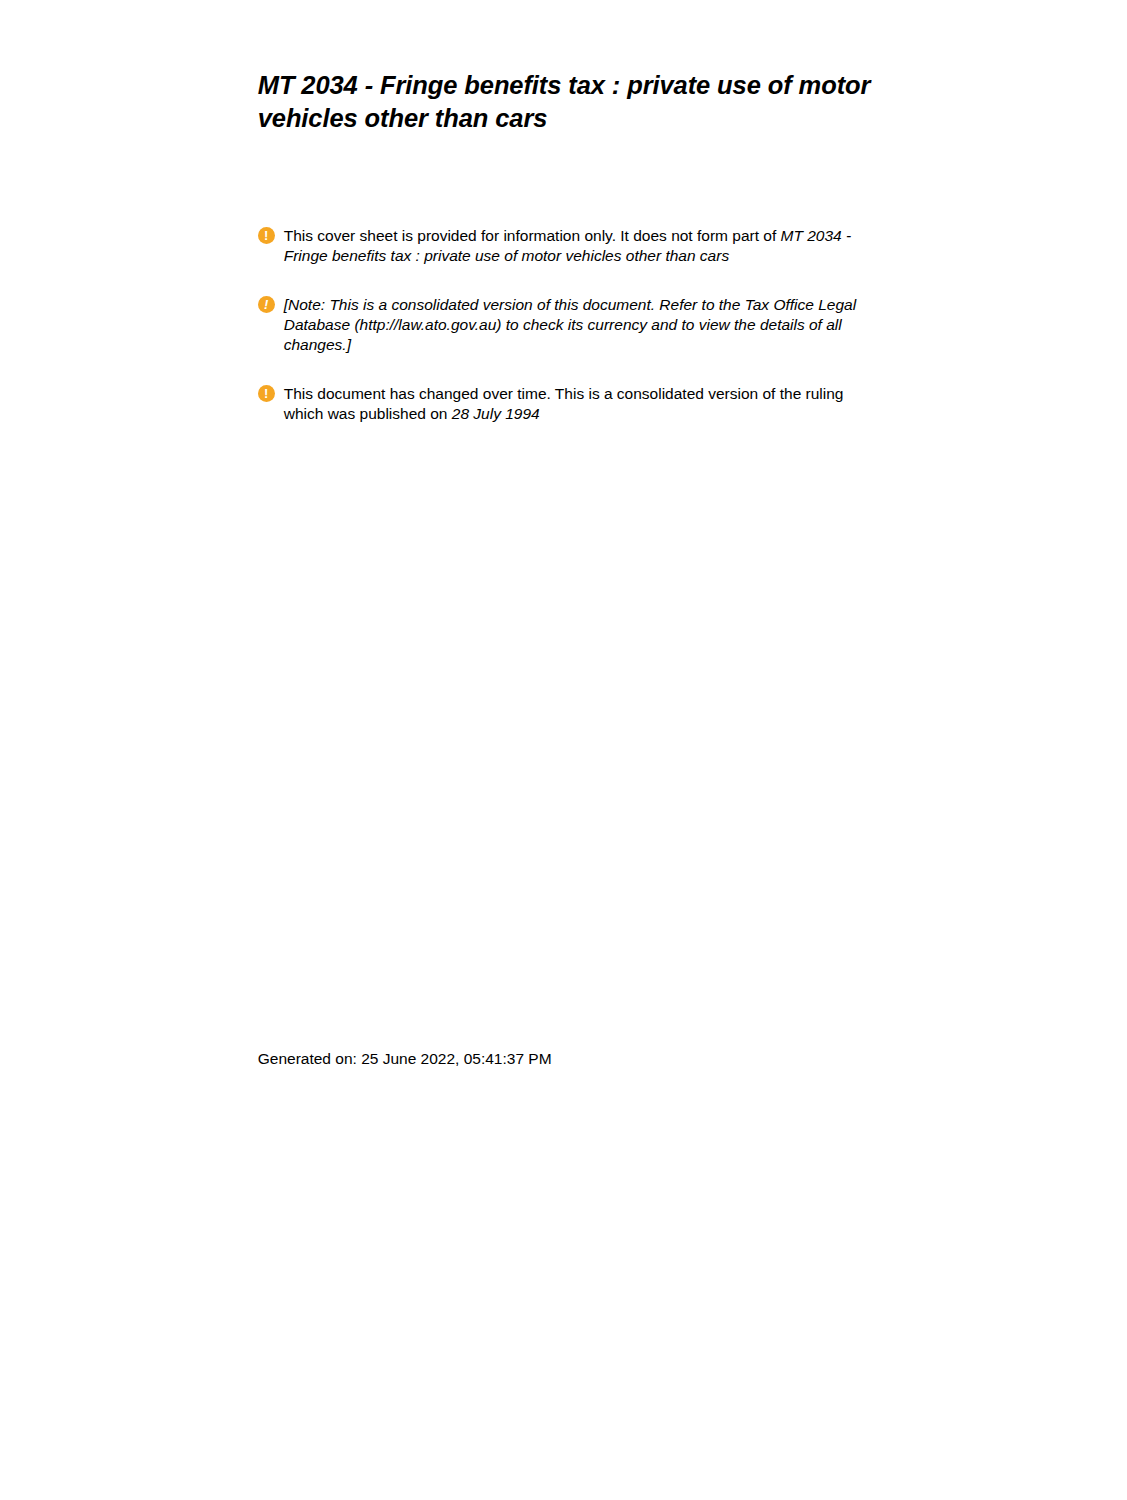MT 2034 - Fringe benefits tax : private use of motor vehicles other than cars
! This cover sheet is provided for information only. It does not form part of MT 2034 - Fringe benefits tax : private use of motor vehicles other than cars
! [Note: This is a consolidated version of this document. Refer to the Tax Office Legal Database (http://law.ato.gov.au) to check its currency and to view the details of all changes.]
! This document has changed over time. This is a consolidated version of the ruling which was published on 28 July 1994
Generated on: 25 June 2022, 05:41:37 PM